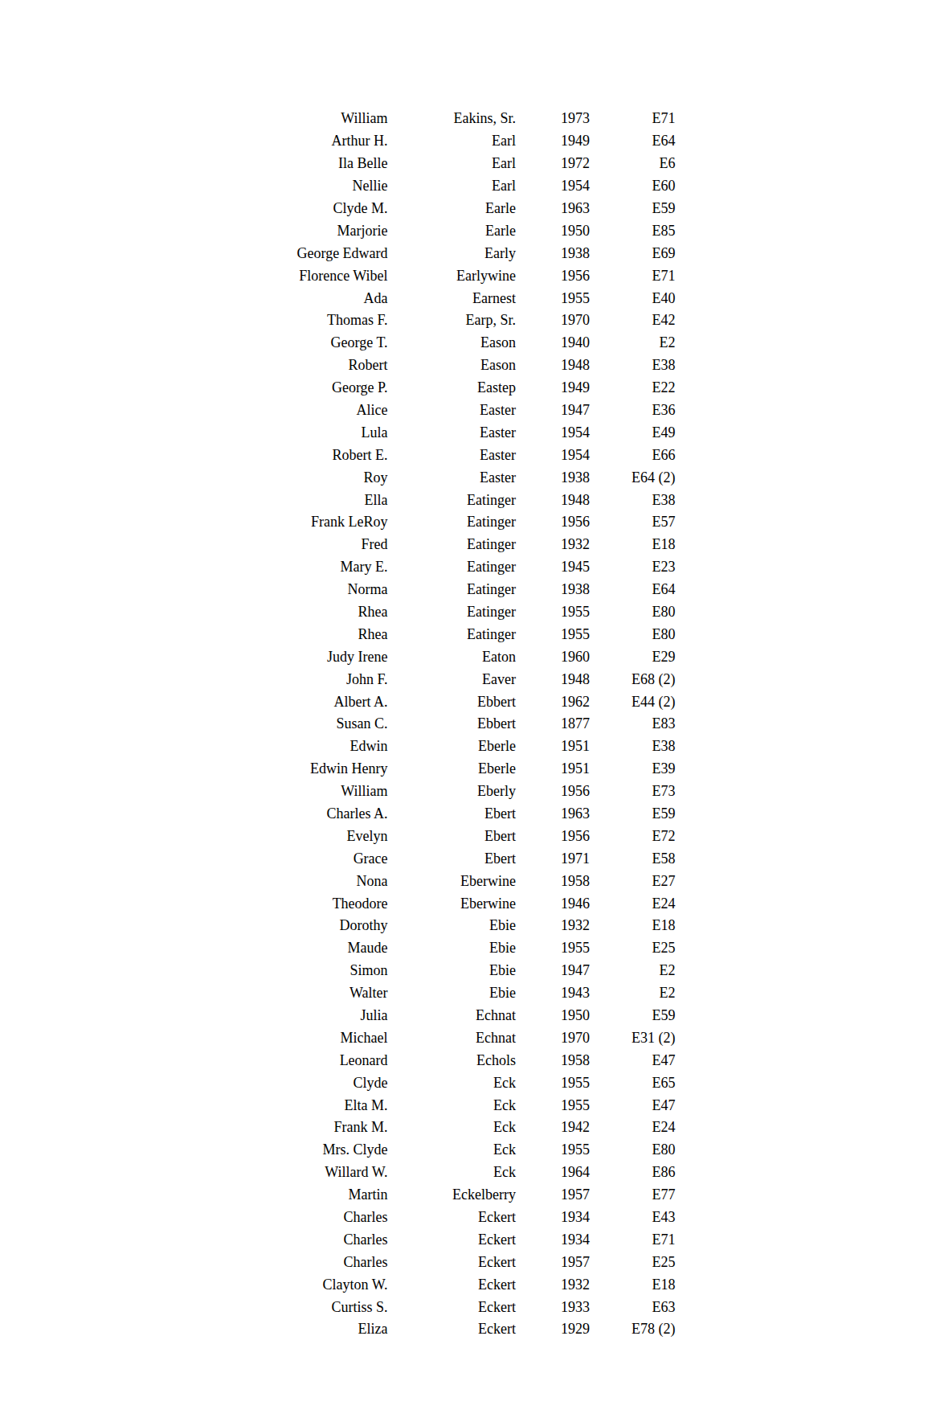| William | Eakins, Sr. | 1973 | E71 |
| Arthur H. | Earl | 1949 | E64 |
| Ila Belle | Earl | 1972 | E6 |
| Nellie | Earl | 1954 | E60 |
| Clyde M. | Earle | 1963 | E59 |
| Marjorie | Earle | 1950 | E85 |
| George Edward | Early | 1938 | E69 |
| Florence Wibel | Earlywine | 1956 | E71 |
| Ada | Earnest | 1955 | E40 |
| Thomas F. | Earp, Sr. | 1970 | E42 |
| George T. | Eason | 1940 | E2 |
| Robert | Eason | 1948 | E38 |
| George P. | Eastep | 1949 | E22 |
| Alice | Easter | 1947 | E36 |
| Lula | Easter | 1954 | E49 |
| Robert E. | Easter | 1954 | E66 |
| Roy | Easter | 1938 | E64 (2) |
| Ella | Eatinger | 1948 | E38 |
| Frank LeRoy | Eatinger | 1956 | E57 |
| Fred | Eatinger | 1932 | E18 |
| Mary E. | Eatinger | 1945 | E23 |
| Norma | Eatinger | 1938 | E64 |
| Rhea | Eatinger | 1955 | E80 |
| Rhea | Eatinger | 1955 | E80 |
| Judy Irene | Eaton | 1960 | E29 |
| John F. | Eaver | 1948 | E68 (2) |
| Albert A. | Ebbert | 1962 | E44 (2) |
| Susan C. | Ebbert | 1877 | E83 |
| Edwin | Eberle | 1951 | E38 |
| Edwin Henry | Eberle | 1951 | E39 |
| William | Eberly | 1956 | E73 |
| Charles A. | Ebert | 1963 | E59 |
| Evelyn | Ebert | 1956 | E72 |
| Grace | Ebert | 1971 | E58 |
| Nona | Eberwine | 1958 | E27 |
| Theodore | Eberwine | 1946 | E24 |
| Dorothy | Ebie | 1932 | E18 |
| Maude | Ebie | 1955 | E25 |
| Simon | Ebie | 1947 | E2 |
| Walter | Ebie | 1943 | E2 |
| Julia | Echnat | 1950 | E59 |
| Michael | Echnat | 1970 | E31 (2) |
| Leonard | Echols | 1958 | E47 |
| Clyde | Eck | 1955 | E65 |
| Elta M. | Eck | 1955 | E47 |
| Frank M. | Eck | 1942 | E24 |
| Mrs. Clyde | Eck | 1955 | E80 |
| Willard W. | Eck | 1964 | E86 |
| Martin | Eckelberry | 1957 | E77 |
| Charles | Eckert | 1934 | E43 |
| Charles | Eckert | 1934 | E71 |
| Charles | Eckert | 1957 | E25 |
| Clayton W. | Eckert | 1932 | E18 |
| Curtiss S. | Eckert | 1933 | E63 |
| Eliza | Eckert | 1929 | E78 (2) |